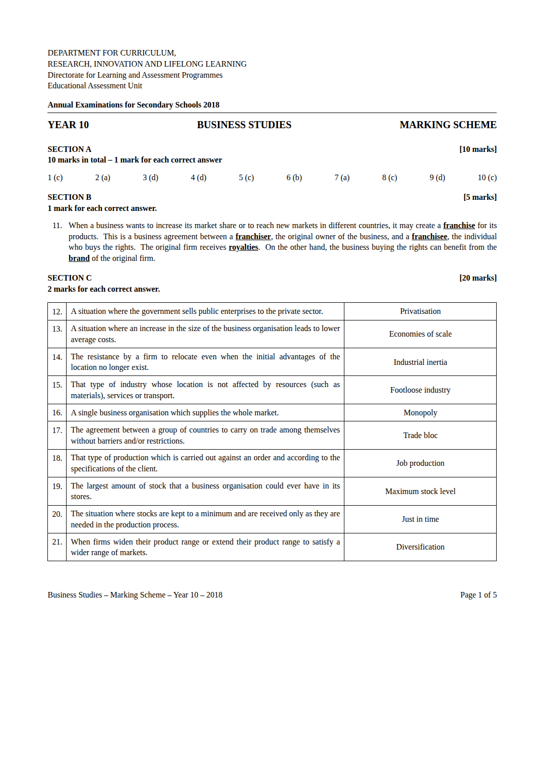DEPARTMENT FOR CURRICULUM,
RESEARCH, INNOVATION AND LIFELONG LEARNING
Directorate for Learning and Assessment Programmes
Educational Assessment Unit
Annual Examinations for Secondary Schools 2018
YEAR 10 BUSINESS STUDIES MARKING SCHEME
SECTION A [10 marks]
10 marks in total – 1 mark for each correct answer
1 (c) 2 (a) 3 (d) 4 (d) 5 (c) 6 (b) 7 (a) 8 (c) 9 (d) 10 (c)
SECTION B [5 marks]
1 mark for each correct answer.
11.
When a business wants to increase its market share or to reach new markets in different countries, it may create a franchise for its products. This is a business agreement between a franchiser, the original owner of the business, and a franchisee, the individual who buys the rights. The original firm receives royalties. On the other hand, the business buying the rights can benefit from the brand of the original firm.
SECTION C [20 marks]
2 marks for each correct answer.
| 12. | A situation where the government sells public enterprises to the private sector. | Privatisation |
| 13. | A situation where an increase in the size of the business organisation leads to lower average costs. | Economies of scale |
| 14. | The resistance by a firm to relocate even when the initial advantages of the location no longer exist. | Industrial inertia |
| 15. | That type of industry whose location is not affected by resources (such as materials), services or transport. | Footloose industry |
| 16. | A single business organisation which supplies the whole market. | Monopoly |
| 17. | The agreement between a group of countries to carry on trade among themselves without barriers and/or restrictions. | Trade bloc |
| 18. | That type of production which is carried out against an order and according to the specifications of the client. | Job production |
| 19. | The largest amount of stock that a business organisation could ever have in its stores. | Maximum stock level |
| 20. | The situation where stocks are kept to a minimum and are received only as they are needed in the production process. | Just in time |
| 21. | When firms widen their product range or extend their product range to satisfy a wider range of markets. | Diversification |
Business Studies – Marking Scheme – Year 10 – 2018 Page 1 of 5